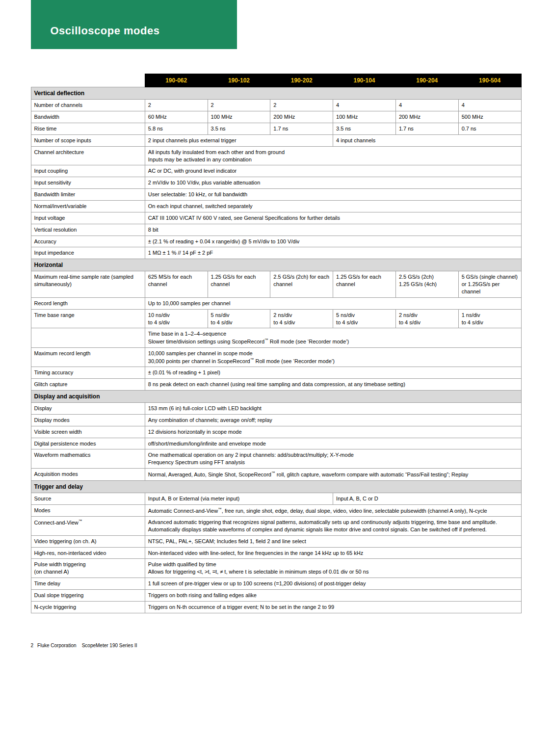Oscilloscope modes
| | 190-062 | 190-102 | 190-202 | 190-104 | 190-204 | 190-504 |
| --- | --- | --- | --- | --- | --- | --- |
| Vertical deflection |
| Number of channels | 2 | 2 | 2 | 4 | 4 | 4 |
| Bandwidth | 60 MHz | 100 MHz | 200 MHz | 100 MHz | 200 MHz | 500 MHz |
| Rise time | 5.8 ns | 3.5 ns | 1.7 ns | 3.5 ns | 1.7 ns | 0.7 ns |
| Number of scope inputs | 2 input channels plus external trigger | 4 input channels |
| Channel architecture | All inputs fully insulated from each other and from ground Inputs may be activated in any combination |
| Input coupling | AC or DC, with ground level indicator |
| Input sensitivity | 2 mV/div to 100 V/div, plus variable attenuation |
| Bandwidth limiter | User selectable: 10 kHz, or full bandwidth |
| Normal/invert/variable | On each input channel, switched separately |
| Input voltage | CAT III 1000 V/CAT IV 600 V rated, see General Specifications for further details |
| Vertical resolution | 8 bit |
| Accuracy | ± (2.1 % of reading + 0.04 x range/div) @ 5 mV/div to 100 V/div |
| Input impedance | 1 MΩ ± 1 % // 14 pF ± 2 pF |
| Horizontal |
| Maximum real-time sample rate (sampled simultaneously) | 625 MS/s for each channel | 1.25 GS/s for each channel | 2.5 GS/s (2ch) for each channel | 1.25 GS/s for each channel | 2.5 GS/s (2ch) 1.25 GS/s (4ch) | 5 GS/s (single channel) or 1.25GS/s per channel |
| Record length | Up to 10,000 samples per channel |
| Time base range | 10 ns/div to 4 s/div | 5 ns/div to 4 s/div | 2 ns/div to 4 s/div | 5 ns/div to 4 s/div | 2 ns/div to 4 s/div | 1 ns/div to 4 s/div |
| | Time base in a 1–2–4–sequence Slower time/division settings using ScopeRecord ™ Roll mode (see ‘Recorder mode’) |
| Maximum record length | 10,000 samples per channel in scope mode 30,000 points per channel in ScopeRecord ™ Roll mode (see ‘Recorder mode’) |
| Timing accuracy | ± (0.01 % of reading + 1 pixel) |
| Glitch capture | 8 ns peak detect on each channel (using real time sampling and data compression, at any timebase setting) |
| Display and acquisition |
| Display | 153 mm (6 in) full-color LCD with LED backlight |
| Display modes | Any combination of channels; average on/off; replay |
| Visible screen width | 12 divisions horizontally in scope mode |
| Digital persistence modes | off/short/medium/long/infinite and envelope mode |
| Waveform mathematics | One mathematical operation on any 2 input channels: add/subtract/multiply; X-Y-mode Frequency Spectrum using FFT analysis |
| Acquisition modes | Normal, Averaged, Auto, Single Shot, ScopeRecord ™ roll, glitch capture, waveform compare with automatic “Pass/Fail testing”; Replay |
| Trigger and delay |
| Source | Input A, B or External (via meter input) | Input A, B, C or D |
| Modes | Automatic Connect-and-View ™ , free run, single shot, edge, delay, dual slope, video, video line, selectable pulsewidth (channel A only), N-cycle |
| Connect-and-View ™ | Advanced automatic triggering that recognizes signal patterns, automatically sets up and continuously adjusts triggering, time base and amplitude. Automatically displays stable waveforms of complex and dynamic signals like motor drive and control signals. Can be switched off if preferred. |
| Video triggering (on ch. A) | NTSC, PAL, PAL+, SECAM; Includes field 1, field 2 and line select |
| High-res, non-interlaced video | Non-interlaced video with line-select, for line frequencies in the range 14 kHz up to 65 kHz |
| Pulse width triggering (on channel A) | Pulse width qualified by time Allows for triggering <t, >t, =t, ≠ t, where t is selectable in minimum steps of 0.01 div or 50 ns |
| Time delay | 1 full screen of pre-trigger view or up to 100 screens (=1,200 divisions) of post-trigger delay |
| Dual slope triggering | Triggers on both rising and falling edges alike |
| N-cycle triggering | Triggers on N-th occurrence of a trigger event; N to be set in the range 2 to 99 |
2 Fluke Corporation ScopeMeter 190 Series II